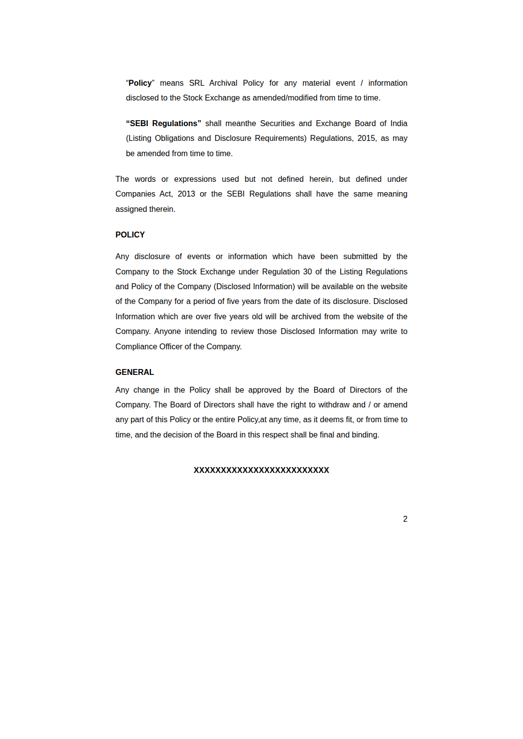“Policy” means SRL Archival Policy for any material event / information disclosed to the Stock Exchange as amended/modified from time to time.
“SEBI Regulations” shall meanthe Securities and Exchange Board of India (Listing Obligations and Disclosure Requirements) Regulations, 2015, as may be amended from time to time.
The words or expressions used but not defined herein, but defined under Companies Act, 2013 or the SEBI Regulations shall have the same meaning assigned therein.
POLICY
Any disclosure of events or information which have been submitted by the Company to the Stock Exchange under Regulation 30 of the Listing Regulations and Policy of the Company (Disclosed Information) will be available on the website of the Company for a period of five years from the date of its disclosure. Disclosed Information which are over five years old will be archived from the website of the Company. Anyone intending to review those Disclosed Information may write to Compliance Officer of the Company.
GENERAL
Any change in the Policy shall be approved by the Board of Directors of the Company. The Board of Directors shall have the right to withdraw and / or amend any part of this Policy or the entire Policy,at any time, as it deems fit, or from time to time, and the decision of the Board in this respect shall be final and binding.
XXXXXXXXXXXXXXXXXXXXXXXXX
2